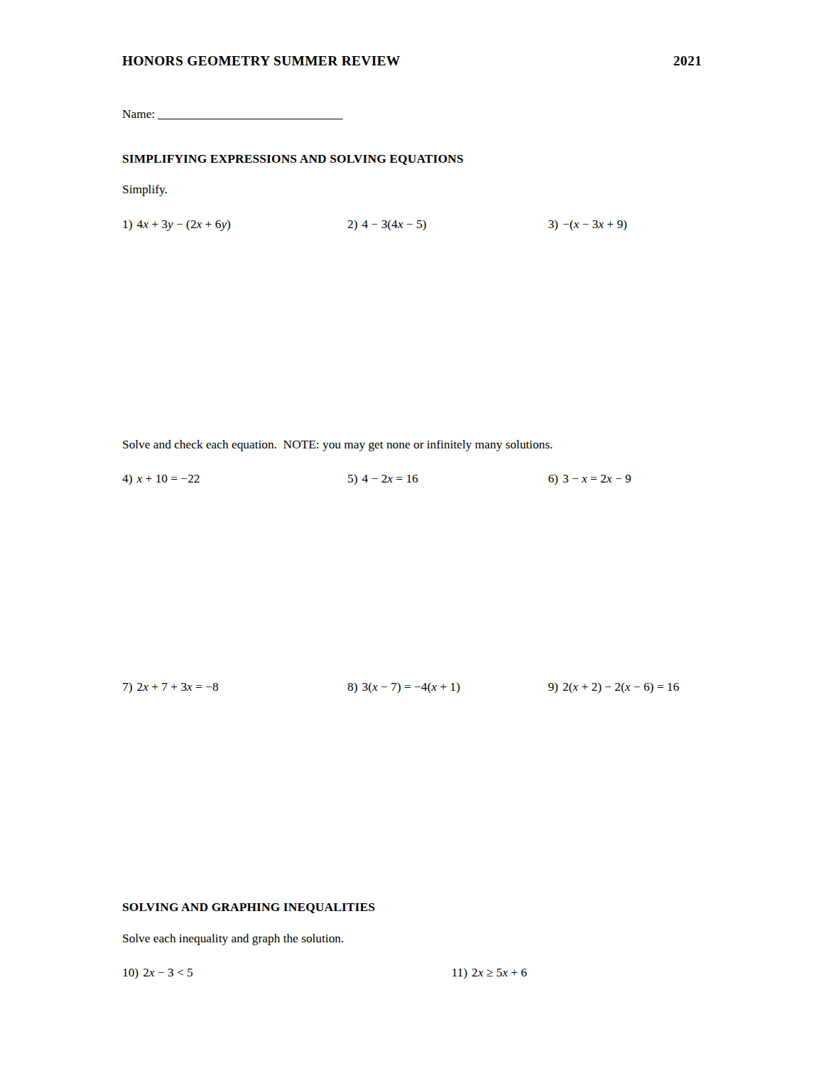HONORS GEOMETRY SUMMER REVIEW 2021
Name: ______________________________
SIMPLIFYING EXPRESSIONS AND SOLVING EQUATIONS
Simplify.
1) 4x + 3y − (2x + 6y)
2) 4 − 3(4x − 5)
3)−(x − 3x + 9)
Solve and check each equation. NOTE: you may get none or infinitely many solutions.
4) x + 10 = −22
5) 4 − 2x = 16
6) 3 − x = 2x − 9
7) 2x + 7 + 3x = −8
8) 3(x − 7) = −4(x + 1)
9) 2(x + 2) − 2(x − 6) = 16
SOLVING AND GRAPHING INEQUALITIES
Solve each inequality and graph the solution.
10) 2x − 3 < 5
11) 2x ≥ 5x + 6